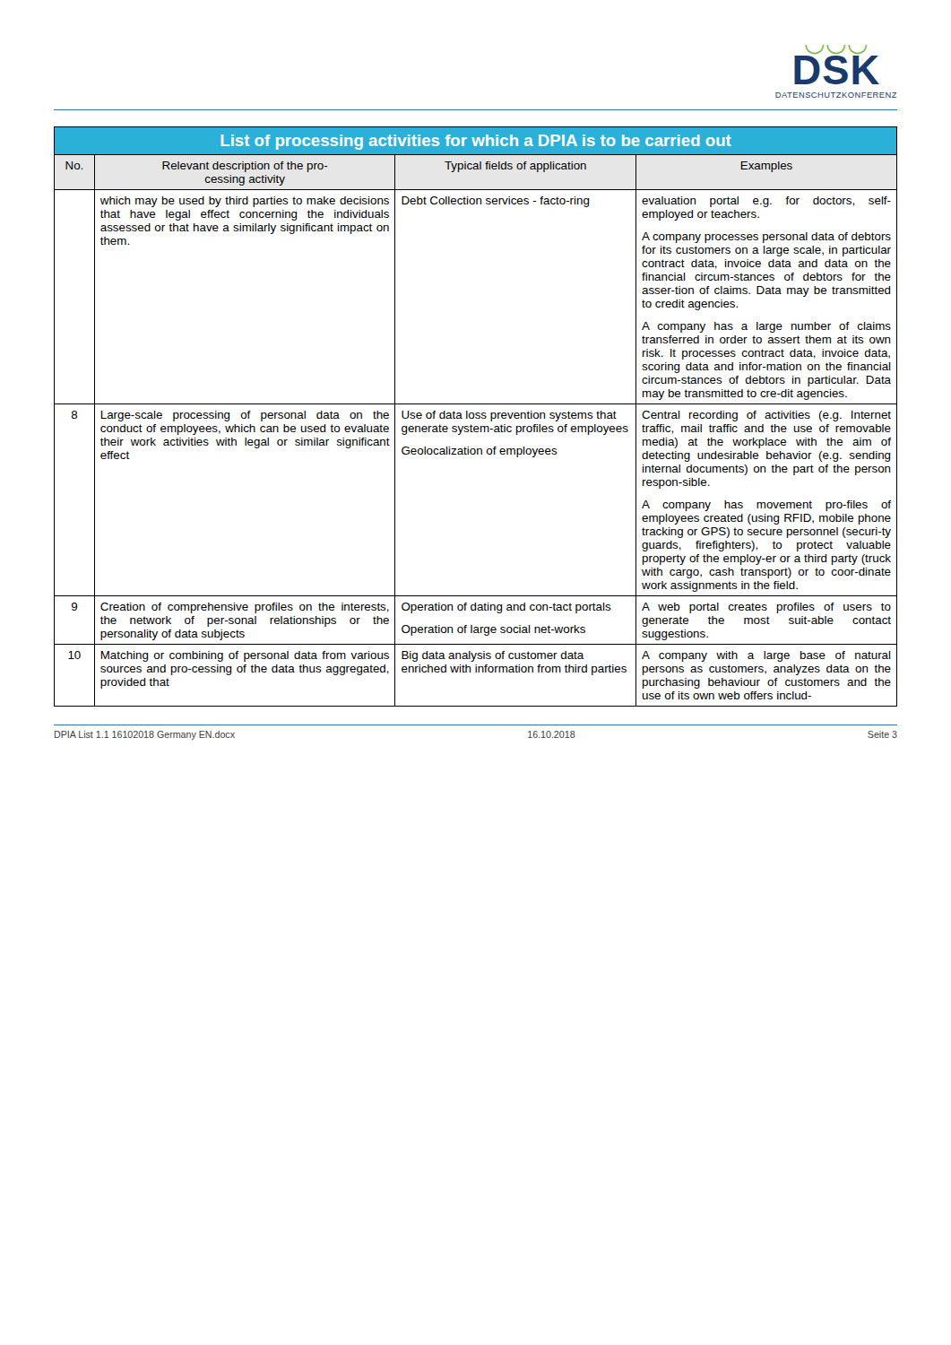◡◡◡
DSK
DATENSCHUTZKONFERENZ
| List of processing activities for which a DPIA is to be carried out |
| No. | Relevant description of the pro- cessing activity | Typical fields of application | Examples |
| | which may be used by third parties to make decisions that have legal effect concerning the individuals assessed or that have a similarly significant impact on them. | Debt Collection services - facto-ring | evaluation portal e.g. for doctors, self-employed or teachers. A company processes personal data of debtors for its customers on a large scale, in particular contract data, invoice data and data on the financial circum-stances of debtors for the asser-tion of claims. Data may be transmitted to credit agencies. A company has a large number of claims transferred in order to assert them at its own risk. It processes contract data, invoice data, scoring data and infor-mation on the financial circum-stances of debtors in particular. Data may be transmitted to cre-dit agencies. |
| 8 | Large-scale processing of personal data on the conduct of employees, which can be used to evaluate their work activities with legal or similar significant effect | Use of data loss prevention systems that generate system-atic profiles of employees Geolocalization of employees | Central recording of activities (e.g. Internet traffic, mail traffic and the use of removable media) at the workplace with the aim of detecting undesirable behavior (e.g. sending internal documents) on the part of the person respon-sible. A company has movement pro-files of employees created (using RFID, mobile phone tracking or GPS) to secure personnel (securi-ty guards, firefighters), to protect valuable property of the employ-er or a third party (truck with cargo, cash transport) or to coor-dinate work assignments in the field. |
| 9 | Creation of comprehensive profiles on the interests, the network of per-sonal relationships or the personality of data subjects | Operation of dating and con-tact portals Operation of large social net-works | A web portal creates profiles of users to generate the most suit-able contact suggestions. |
| 10 | Matching or combining of personal data from various sources and pro-cessing of the data thus aggregated, provided that | Big data analysis of customer data enriched with information from third parties | A company with a large base of natural persons as customers, analyzes data on the purchasing behaviour of customers and the use of its own web offers includ- |
DPIA List 1.1 16102018 Germany EN.docx 16.10.2018 Seite 3